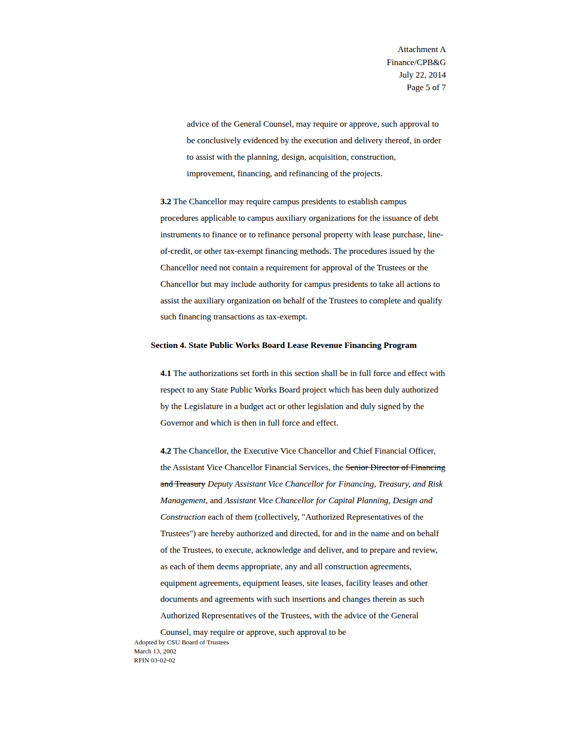Attachment A
Finance/CPB&G
July 22, 2014
Page 5 of 7
advice of the General Counsel, may require or approve, such approval to be conclusively evidenced by the execution and delivery thereof, in order to assist with the planning, design, acquisition, construction, improvement, financing, and refinancing of the projects.
3.2 The Chancellor may require campus presidents to establish campus procedures applicable to campus auxiliary organizations for the issuance of debt instruments to finance or to refinance personal property with lease purchase, line-of-credit, or other tax-exempt financing methods. The procedures issued by the Chancellor need not contain a requirement for approval of the Trustees or the Chancellor but may include authority for campus presidents to take all actions to assist the auxiliary organization on behalf of the Trustees to complete and qualify such financing transactions as tax-exempt.
Section 4. State Public Works Board Lease Revenue Financing Program
4.1 The authorizations set forth in this section shall be in full force and effect with respect to any State Public Works Board project which has been duly authorized by the Legislature in a budget act or other legislation and duly signed by the Governor and which is then in full force and effect.
4.2 The Chancellor, the Executive Vice Chancellor and Chief Financial Officer, the Assistant Vice Chancellor Financial Services, the Senior Director of Financing and Treasury Deputy Assistant Vice Chancellor for Financing, Treasury, and Risk Management, and Assistant Vice Chancellor for Capital Planning, Design and Construction each of them (collectively, "Authorized Representatives of the Trustees") are hereby authorized and directed, for and in the name and on behalf of the Trustees, to execute, acknowledge and deliver, and to prepare and review, as each of them deems appropriate, any and all construction agreements, equipment agreements, equipment leases, site leases, facility leases and other documents and agreements with such insertions and changes therein as such Authorized Representatives of the Trustees, with the advice of the General Counsel, may require or approve, such approval to be
Adopted by CSU Board of Trustees
March 13, 2002
RFIN 03-02-02